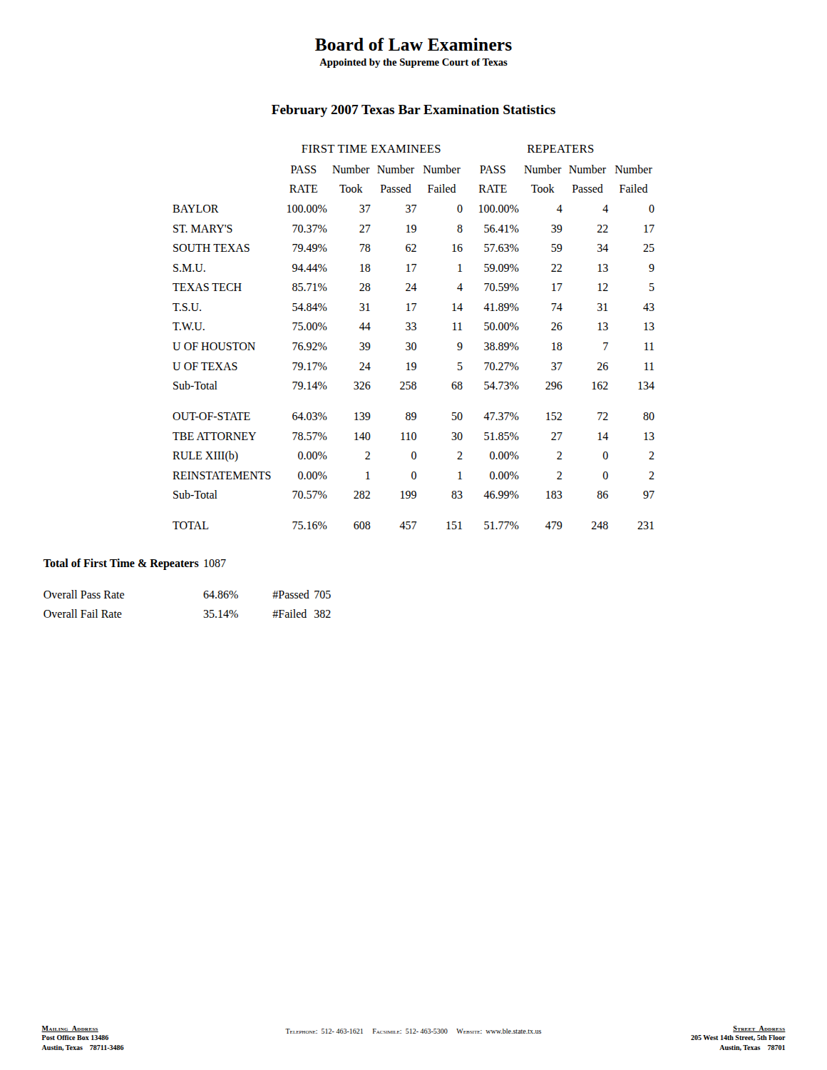Board of Law Examiners
Appointed by the Supreme Court of Texas
February 2007 Texas Bar Examination Statistics
| | FIRST TIME EXAMINEES | REPEATERS |
| | PASS | Number | Number | Number | PASS | Number | Number | Number |
| | RATE | Took | Passed | Failed | RATE | Took | Passed | Failed |
| BAYLOR | 100.00% | 37 | 37 | 0 | 100.00% | 4 | 4 | 0 |
| ST. MARY'S | 70.37% | 27 | 19 | 8 | 56.41% | 39 | 22 | 17 |
| SOUTH TEXAS | 79.49% | 78 | 62 | 16 | 57.63% | 59 | 34 | 25 |
| S.M.U. | 94.44% | 18 | 17 | 1 | 59.09% | 22 | 13 | 9 |
| TEXAS TECH | 85.71% | 28 | 24 | 4 | 70.59% | 17 | 12 | 5 |
| T.S.U. | 54.84% | 31 | 17 | 14 | 41.89% | 74 | 31 | 43 |
| T.W.U. | 75.00% | 44 | 33 | 11 | 50.00% | 26 | 13 | 13 |
| U OF HOUSTON | 76.92% | 39 | 30 | 9 | 38.89% | 18 | 7 | 11 |
| U OF TEXAS | 79.17% | 24 | 19 | 5 | 70.27% | 37 | 26 | 11 |
| Sub-Total | 79.14% | 326 | 258 | 68 | 54.73% | 296 | 162 | 134 |
| OUT-OF-STATE | 64.03% | 139 | 89 | 50 | 47.37% | 152 | 72 | 80 |
| TBE ATTORNEY | 78.57% | 140 | 110 | 30 | 51.85% | 27 | 14 | 13 |
| RULE XIII(b) | 0.00% | 2 | 0 | 2 | 0.00% | 2 | 0 | 2 |
| REINSTATEMENTS | 0.00% | 1 | 0 | 1 | 0.00% | 2 | 0 | 2 |
| Sub-Total | 70.57% | 282 | 199 | 83 | 46.99% | 183 | 86 | 97 |
| TOTAL | 75.16% | 608 | 457 | 151 | 51.77% | 479 | 248 | 231 |
| Total of First Time & Repeaters | 1087 | | | |
| Overall Pass Rate | 64.86% | | #Passed | 705 |
| Overall Fail Rate | 35.14% | | #Failed | 382 |
| Mailing Address Post Office Box 13486 Austin, Texas 78711-3486 | Telephone: 512- 463-1621 Facsimile: 512- 463-5300 Website: www.ble.state.tx.us | Street Address 205 West 14th Street, 5th Floor Austin, Texas 78701 |